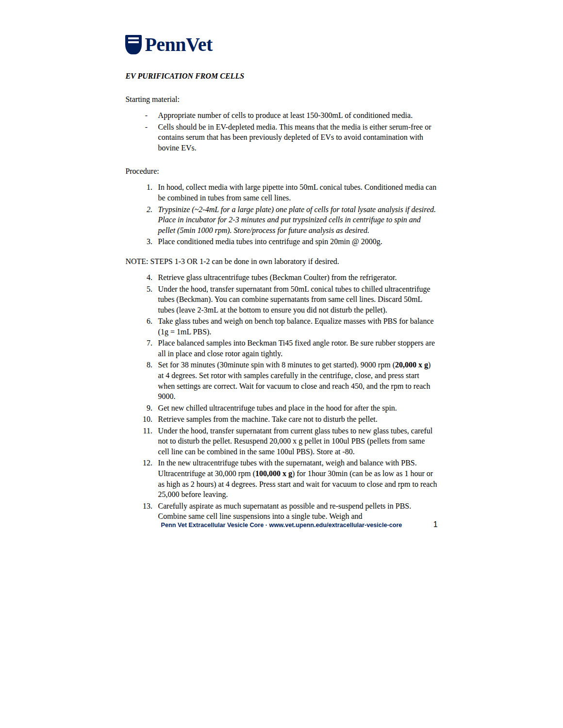PennVet
EV PURIFICATION FROM CELLS
Starting material:
Appropriate number of cells to produce at least 150-300mL of conditioned media.
Cells should be in EV-depleted media. This means that the media is either serum-free or contains serum that has been previously depleted of EVs to avoid contamination with bovine EVs.
Procedure:
In hood, collect media with large pipette into 50mL conical tubes. Conditioned media can be combined in tubes from same cell lines.
Trypsinize (~2-4mL for a large plate) one plate of cells for total lysate analysis if desired. Place in incubator for 2-3 minutes and put trypsinized cells in centrifuge to spin and pellet (5min 1000 rpm). Store/process for future analysis as desired.
Place conditioned media tubes into centrifuge and spin 20min @ 2000g.
NOTE: STEPS 1-3 OR 1-2 can be done in own laboratory if desired.
Retrieve glass ultracentrifuge tubes (Beckman Coulter) from the refrigerator.
Under the hood, transfer supernatant from 50mL conical tubes to chilled ultracentrifuge tubes (Beckman). You can combine supernatants from same cell lines. Discard 50mL tubes (leave 2-3mL at the bottom to ensure you did not disturb the pellet).
Take glass tubes and weigh on bench top balance. Equalize masses with PBS for balance (1g = 1mL PBS).
Place balanced samples into Beckman Ti45 fixed angle rotor. Be sure rubber stoppers are all in place and close rotor again tightly.
Set for 38 minutes (30minute spin with 8 minutes to get started). 9000 rpm (20,000 x g) at 4 degrees. Set rotor with samples carefully in the centrifuge, close, and press start when settings are correct. Wait for vacuum to close and reach 450, and the rpm to reach 9000.
Get new chilled ultracentrifuge tubes and place in the hood for after the spin.
Retrieve samples from the machine. Take care not to disturb the pellet.
Under the hood, transfer supernatant from current glass tubes to new glass tubes, careful not to disturb the pellet. Resuspend 20,000 x g pellet in 100ul PBS (pellets from same cell line can be combined in the same 100ul PBS). Store at -80.
In the new ultracentrifuge tubes with the supernatant, weigh and balance with PBS. Ultracentrifuge at 30,000 rpm (100,000 x g) for 1hour 30min (can be as low as 1 hour or as high as 2 hours) at 4 degrees. Press start and wait for vacuum to close and rpm to reach 25,000 before leaving.
Carefully aspirate as much supernatant as possible and re-suspend pellets in PBS. Combine same cell line suspensions into a single tube. Weigh and
Penn Vet Extracellular Vesicle Core · www.vet.upenn.edu/extracellular-vesicle-core
1